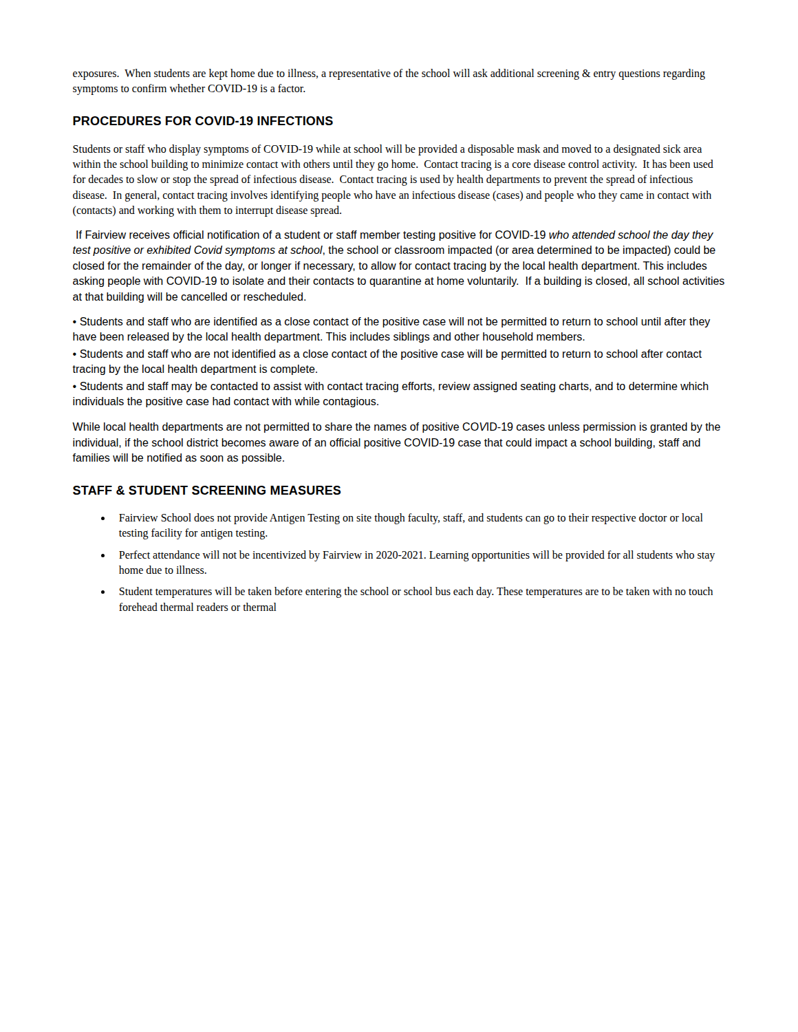exposures. When students are kept home due to illness, a representative of the school will ask additional screening & entry questions regarding symptoms to confirm whether COVID-19 is a factor.
PROCEDURES FOR COVID-19 INFECTIONS
Students or staff who display symptoms of COVID-19 while at school will be provided a disposable mask and moved to a designated sick area within the school building to minimize contact with others until they go home. Contact tracing is a core disease control activity. It has been used for decades to slow or stop the spread of infectious disease. Contact tracing is used by health departments to prevent the spread of infectious disease. In general, contact tracing involves identifying people who have an infectious disease (cases) and people who they came in contact with (contacts) and working with them to interrupt disease spread.
If Fairview receives official notification of a student or staff member testing positive for COVID-19 who attended school the day they test positive or exhibited Covid symptoms at school, the school or classroom impacted (or area determined to be impacted) could be closed for the remainder of the day, or longer if necessary, to allow for contact tracing by the local health department. This includes asking people with COVID-19 to isolate and their contacts to quarantine at home voluntarily. If a building is closed, all school activities at that building will be cancelled or rescheduled.
• Students and staff who are identified as a close contact of the positive case will not be permitted to return to school until after they have been released by the local health department. This includes siblings and other household members.
• Students and staff who are not identified as a close contact of the positive case will be permitted to return to school after contact tracing by the local health department is complete.
• Students and staff may be contacted to assist with contact tracing efforts, review assigned seating charts, and to determine which individuals the positive case had contact with while contagious.
While local health departments are not permitted to share the names of positive COVID-19 cases unless permission is granted by the individual, if the school district becomes aware of an official positive COVID-19 case that could impact a school building, staff and families will be notified as soon as possible.
STAFF & STUDENT SCREENING MEASURES
Fairview School does not provide Antigen Testing on site though faculty, staff, and students can go to their respective doctor or local testing facility for antigen testing.
Perfect attendance will not be incentivized by Fairview in 2020-2021. Learning opportunities will be provided for all students who stay home due to illness.
Student temperatures will be taken before entering the school or school bus each day. These temperatures are to be taken with no touch forehead thermal readers or thermal